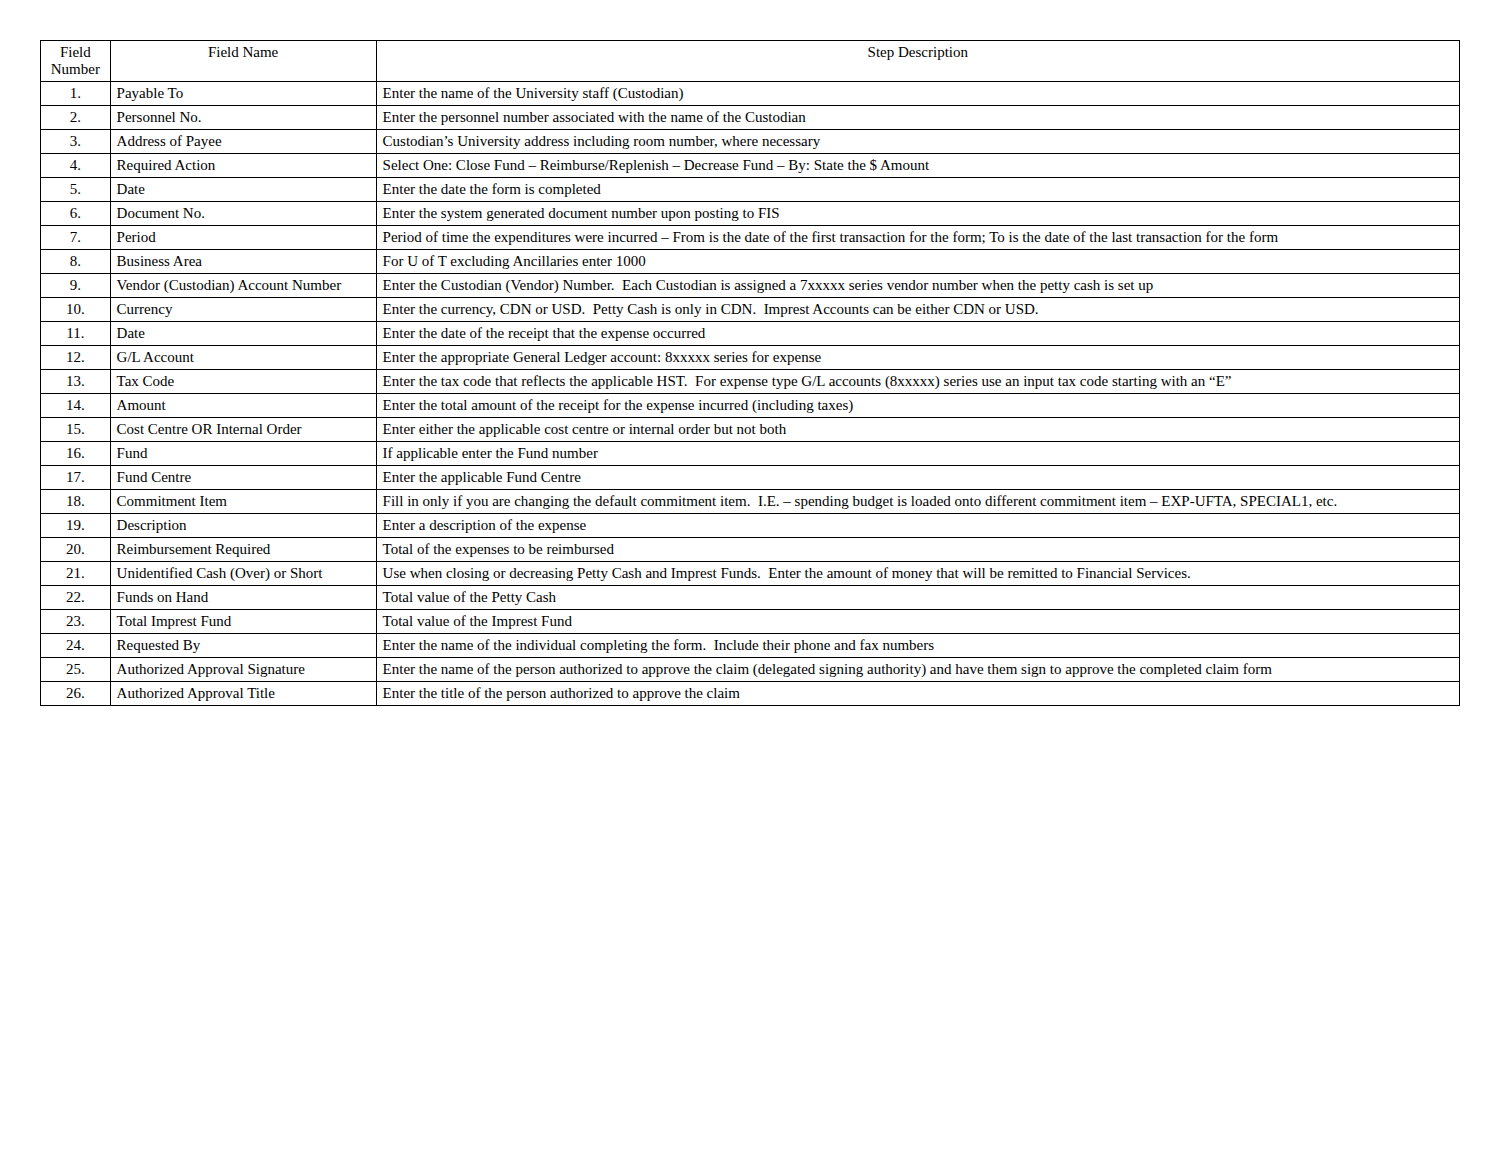| Field Number | Field Name | Step Description |
| --- | --- | --- |
| 1. | Payable To | Enter the name of the University staff (Custodian) |
| 2. | Personnel No. | Enter the personnel number associated with the name of the Custodian |
| 3. | Address of Payee | Custodian’s University address including room number, where necessary |
| 4. | Required Action | Select One: Close Fund – Reimburse/Replenish – Decrease Fund – By: State the $ Amount |
| 5. | Date | Enter the date the form is completed |
| 6. | Document No. | Enter the system generated document number upon posting to FIS |
| 7. | Period | Period of time the expenditures were incurred – From is the date of the first transaction for the form; To is the date of the last transaction for the form |
| 8. | Business Area | For U of T excluding Ancillaries enter 1000 |
| 9. | Vendor (Custodian) Account Number | Enter the Custodian (Vendor) Number. Each Custodian is assigned a 7xxxxx series vendor number when the petty cash is set up |
| 10. | Currency | Enter the currency, CDN or USD. Petty Cash is only in CDN. Imprest Accounts can be either CDN or USD. |
| 11. | Date | Enter the date of the receipt that the expense occurred |
| 12. | G/L Account | Enter the appropriate General Ledger account: 8xxxxx series for expense |
| 13. | Tax Code | Enter the tax code that reflects the applicable HST. For expense type G/L accounts (8xxxxx) series use an input tax code starting with an “E” |
| 14. | Amount | Enter the total amount of the receipt for the expense incurred (including taxes) |
| 15. | Cost Centre OR Internal Order | Enter either the applicable cost centre or internal order but not both |
| 16. | Fund | If applicable enter the Fund number |
| 17. | Fund Centre | Enter the applicable Fund Centre |
| 18. | Commitment Item | Fill in only if you are changing the default commitment item. I.E. – spending budget is loaded onto different commitment item – EXP-UFTA, SPECIAL1, etc. |
| 19. | Description | Enter a description of the expense |
| 20. | Reimbursement Required | Total of the expenses to be reimbursed |
| 21. | Unidentified Cash (Over) or Short | Use when closing or decreasing Petty Cash and Imprest Funds. Enter the amount of money that will be remitted to Financial Services. |
| 22. | Funds on Hand | Total value of the Petty Cash |
| 23. | Total Imprest Fund | Total value of the Imprest Fund |
| 24. | Requested By | Enter the name of the individual completing the form. Include their phone and fax numbers |
| 25. | Authorized Approval Signature | Enter the name of the person authorized to approve the claim (delegated signing authority) and have them sign to approve the completed claim form |
| 26. | Authorized Approval Title | Enter the title of the person authorized to approve the claim |